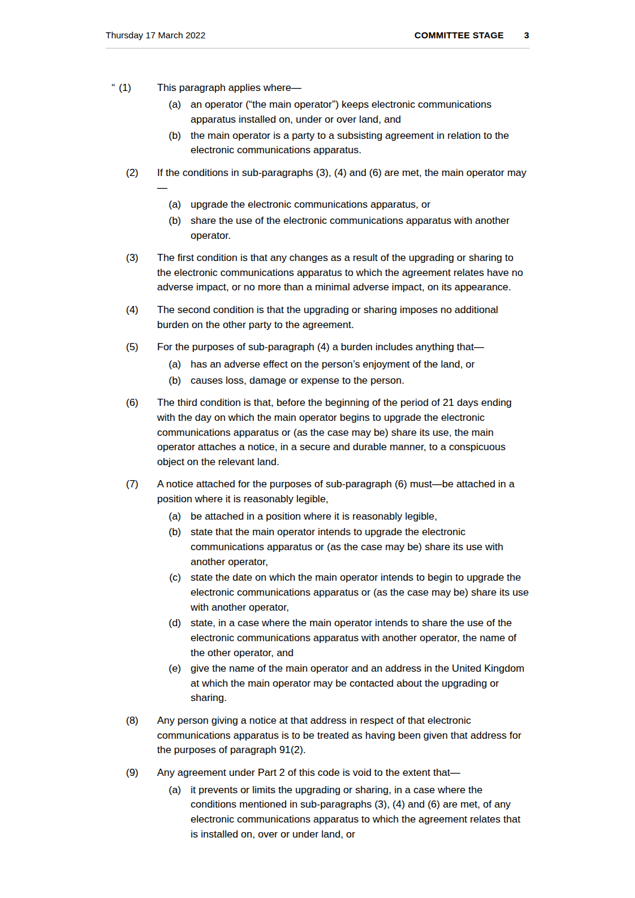Thursday 17 March 2022
COMMITTEE STAGE 3
“(1)
This paragraph applies where—
(a)
an operator (“the main operator”) keeps electronic communications apparatus installed on, under or over land, and
(b)
the main operator is a party to a subsisting agreement in relation to the electronic communications apparatus.
(2)
If the conditions in sub-paragraphs (3), (4) and (6) are met, the main operator may—
(a)
upgrade the electronic communications apparatus, or
(b)
share the use of the electronic communications apparatus with another operator.
(3)
The first condition is that any changes as a result of the upgrading or sharing to the electronic communications apparatus to which the agreement relates have no adverse impact, or no more than a minimal adverse impact, on its appearance.
(4)
The second condition is that the upgrading or sharing imposes no additional burden on the other party to the agreement.
(5)
For the purposes of sub-paragraph (4) a burden includes anything that—
(a)
has an adverse effect on the person’s enjoyment of the land, or
(b)
causes loss, damage or expense to the person.
(6)
The third condition is that, before the beginning of the period of 21 days ending with the day on which the main operator begins to upgrade the electronic communications apparatus or (as the case may be) share its use, the main operator attaches a notice, in a secure and durable manner, to a conspicuous object on the relevant land.
(7)
A notice attached for the purposes of sub-paragraph (6) must—be attached in a position where it is reasonably legible,
(a)
be attached in a position where it is reasonably legible,
(b)
state that the main operator intends to upgrade the electronic communications apparatus or (as the case may be) share its use with another operator,
(c)
state the date on which the main operator intends to begin to upgrade the electronic communications apparatus or (as the case may be) share its use with another operator,
(d)
state, in a case where the main operator intends to share the use of the electronic communications apparatus with another operator, the name of the other operator, and
(e)
give the name of the main operator and an address in the United Kingdom at which the main operator may be contacted about the upgrading or sharing.
(8)
Any person giving a notice at that address in respect of that electronic communications apparatus is to be treated as having been given that address for the purposes of paragraph 91(2).
(9)
Any agreement under Part 2 of this code is void to the extent that—
(a)
it prevents or limits the upgrading or sharing, in a case where the conditions mentioned in sub-paragraphs (3), (4) and (6) are met, of any electronic communications apparatus to which the agreement relates that is installed on, over or under land, or